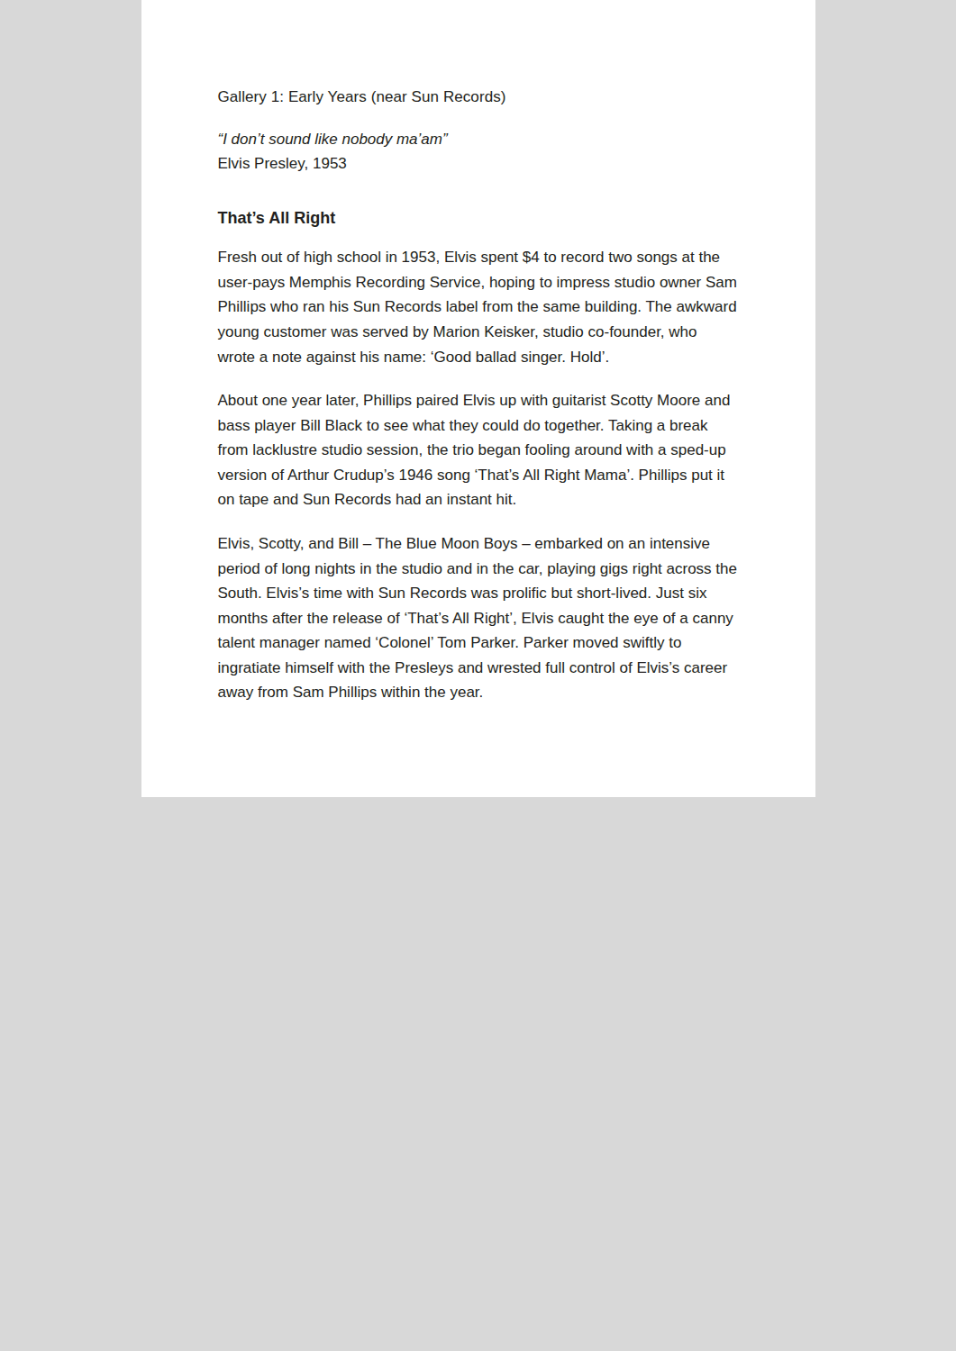Gallery 1: Early Years (near Sun Records)
“I don’t sound like nobody ma’am”
Elvis Presley, 1953
That’s All Right
Fresh out of high school in 1953, Elvis spent $4 to record two songs at the user-pays Memphis Recording Service, hoping to impress studio owner Sam Phillips who ran his Sun Records label from the same building. The awkward young customer was served by Marion Keisker, studio co-founder, who wrote a note against his name: ‘Good ballad singer. Hold’.
About one year later, Phillips paired Elvis up with guitarist Scotty Moore and bass player Bill Black to see what they could do together. Taking a break from lacklustre studio session, the trio began fooling around with a sped-up version of Arthur Crudup’s 1946 song ‘That’s All Right Mama’. Phillips put it on tape and Sun Records had an instant hit.
Elvis, Scotty, and Bill – The Blue Moon Boys – embarked on an intensive period of long nights in the studio and in the car, playing gigs right across the South. Elvis’s time with Sun Records was prolific but short-lived. Just six months after the release of ‘That’s All Right’, Elvis caught the eye of a canny talent manager named ‘Colonel’ Tom Parker. Parker moved swiftly to ingratiate himself with the Presleys and wrested full control of Elvis’s career away from Sam Phillips within the year.